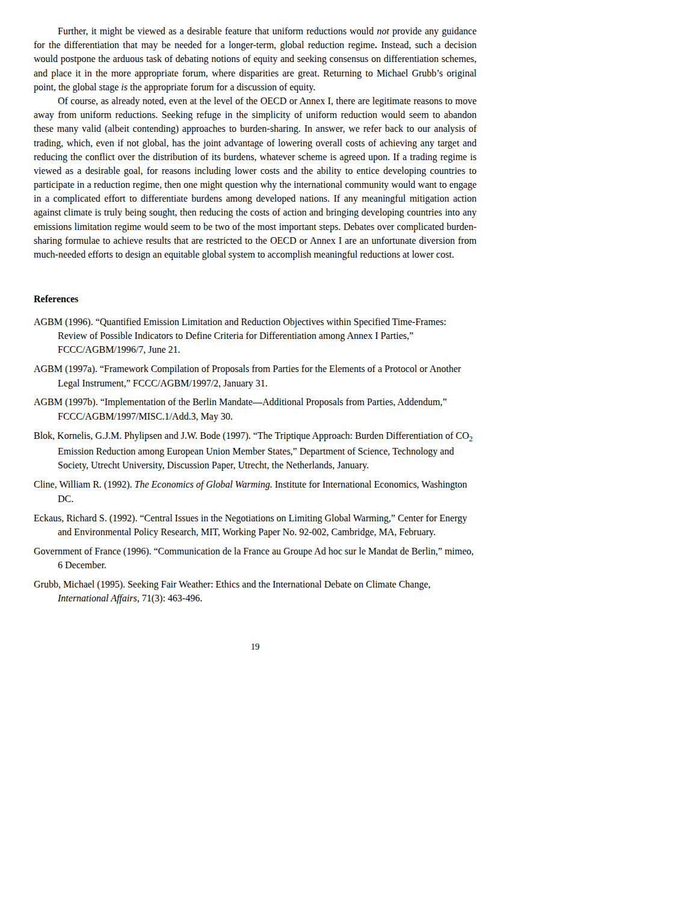Further, it might be viewed as a desirable feature that uniform reductions would not provide any guidance for the differentiation that may be needed for a longer-term, global reduction regime. Instead, such a decision would postpone the arduous task of debating notions of equity and seeking consensus on differentiation schemes, and place it in the more appropriate forum, where disparities are great. Returning to Michael Grubb’s original point, the global stage is the appropriate forum for a discussion of equity.
Of course, as already noted, even at the level of the OECD or Annex I, there are legitimate reasons to move away from uniform reductions. Seeking refuge in the simplicity of uniform reduction would seem to abandon these many valid (albeit contending) approaches to burden-sharing. In answer, we refer back to our analysis of trading, which, even if not global, has the joint advantage of lowering overall costs of achieving any target and reducing the conflict over the distribution of its burdens, whatever scheme is agreed upon. If a trading regime is viewed as a desirable goal, for reasons including lower costs and the ability to entice developing countries to participate in a reduction regime, then one might question why the international community would want to engage in a complicated effort to differentiate burdens among developed nations. If any meaningful mitigation action against climate is truly being sought, then reducing the costs of action and bringing developing countries into any emissions limitation regime would seem to be two of the most important steps. Debates over complicated burden-sharing formulae to achieve results that are restricted to the OECD or Annex I are an unfortunate diversion from much-needed efforts to design an equitable global system to accomplish meaningful reductions at lower cost.
References
AGBM (1996). “Quantified Emission Limitation and Reduction Objectives within Specified Time-Frames: Review of Possible Indicators to Define Criteria for Differentiation among Annex I Parties,” FCCC/AGBM/1996/7, June 21.
AGBM (1997a). “Framework Compilation of Proposals from Parties for the Elements of a Protocol or Another Legal Instrument,” FCCC/AGBM/1997/2, January 31.
AGBM (1997b). “Implementation of the Berlin Mandate—Additional Proposals from Parties, Addendum,” FCCC/AGBM/1997/MISC.1/Add.3, May 30.
Blok, Kornelis, G.J.M. Phylipsen and J.W. Bode (1997). “The Triptique Approach: Burden Differentiation of CO2 Emission Reduction among European Union Member States,” Department of Science, Technology and Society, Utrecht University, Discussion Paper, Utrecht, the Netherlands, January.
Cline, William R. (1992). The Economics of Global Warming. Institute for International Economics, Washington DC.
Eckaus, Richard S. (1992). “Central Issues in the Negotiations on Limiting Global Warming,” Center for Energy and Environmental Policy Research, MIT, Working Paper No. 92-002, Cambridge, MA, February.
Government of France (1996). “Communication de la France au Groupe Ad hoc sur le Mandat de Berlin,” mimeo, 6 December.
Grubb, Michael (1995). Seeking Fair Weather: Ethics and the International Debate on Climate Change, International Affairs, 71(3): 463-496.
19